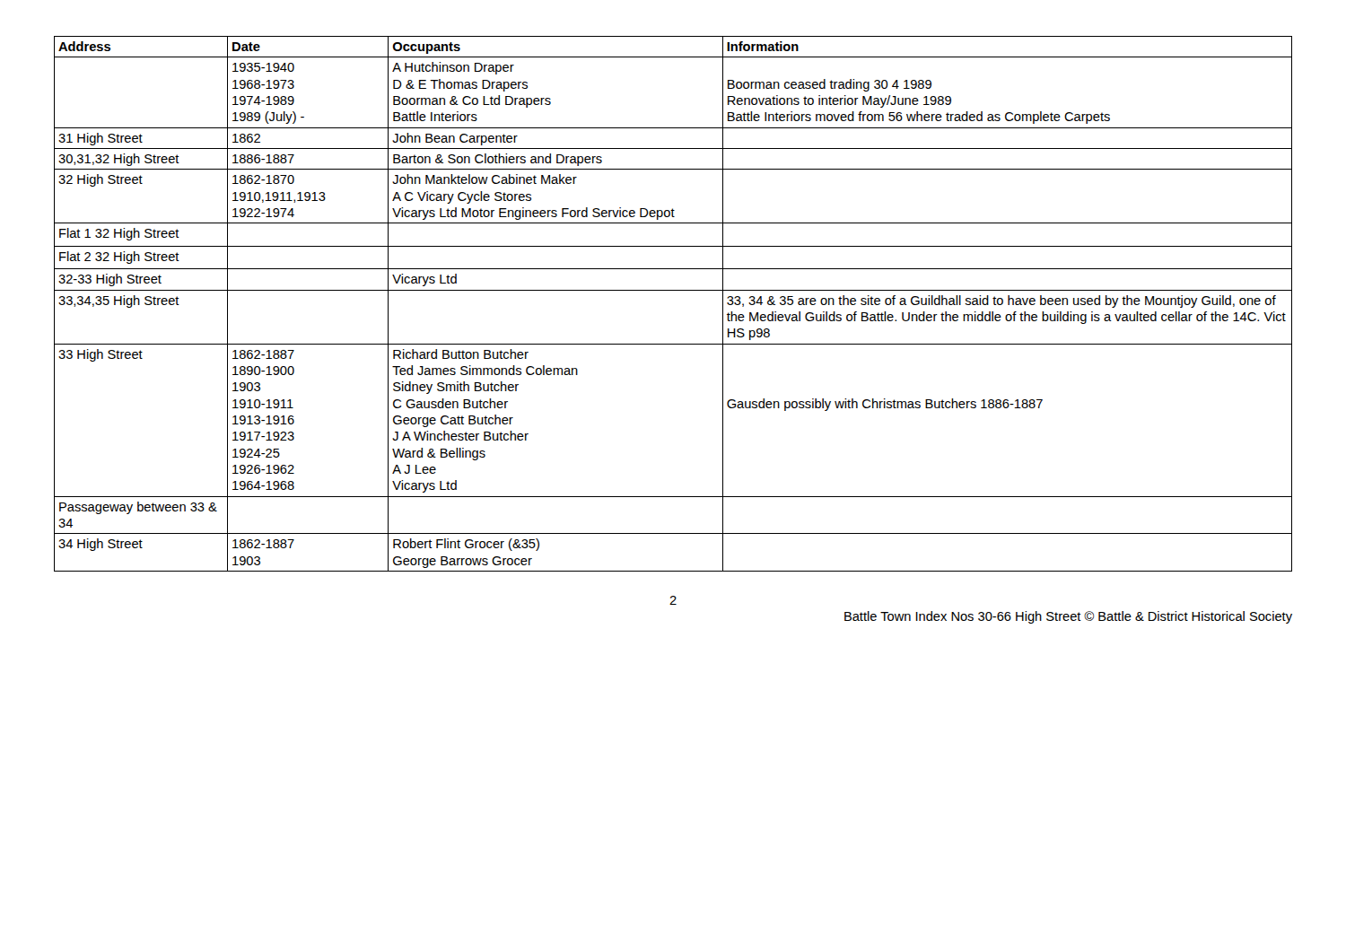| Address | Date | Occupants | Information |
| --- | --- | --- | --- |
| | 1935-1940 1968-1973 1974-1989 1989 (July) - | A Hutchinson Draper D & E Thomas Drapers Boorman & Co Ltd Drapers Battle Interiors | Boorman ceased trading 30 4 1989 Renovations to interior May/June 1989 Battle Interiors moved from 56 where traded as Complete Carpets |
| 31 High Street | 1862 | John Bean Carpenter | |
| 30,31,32 High Street | 1886-1887 | Barton & Son Clothiers and Drapers | |
| 32 High Street | 1862-1870 1910,1911,1913 1922-1974 | John Manktelow Cabinet Maker A C Vicary Cycle Stores Vicarys Ltd Motor Engineers Ford Service Depot | |
| Flat 1 32 High Street | | | |
| Flat 2 32 High Street | | | |
| 32-33 High Street | | Vicarys Ltd | |
| 33,34,35 High Street | | | 33, 34 & 35 are on the site of a Guildhall said to have been used by the Mountjoy Guild, one of the Medieval Guilds of Battle. Under the middle of the building is a vaulted cellar of the 14C. Vict HS p98 |
| 33 High Street | 1862-1887 1890-1900 1903 1910-1911 1913-1916 1917-1923 1924-25 1926-1962 1964-1968 | Richard Button Butcher Ted James Simmonds Coleman Sidney Smith Butcher C Gausden Butcher George Catt Butcher J A Winchester Butcher Ward & Bellings A J Lee Vicarys Ltd | Gausden possibly with Christmas Butchers 1886-1887 |
| Passageway between 33 & 34 | | | |
| 34 High Street | 1862-1887 1903 | Robert Flint Grocer (&35) George Barrows Grocer | |
2
Battle Town Index Nos 30-66 High Street © Battle & District Historical Society